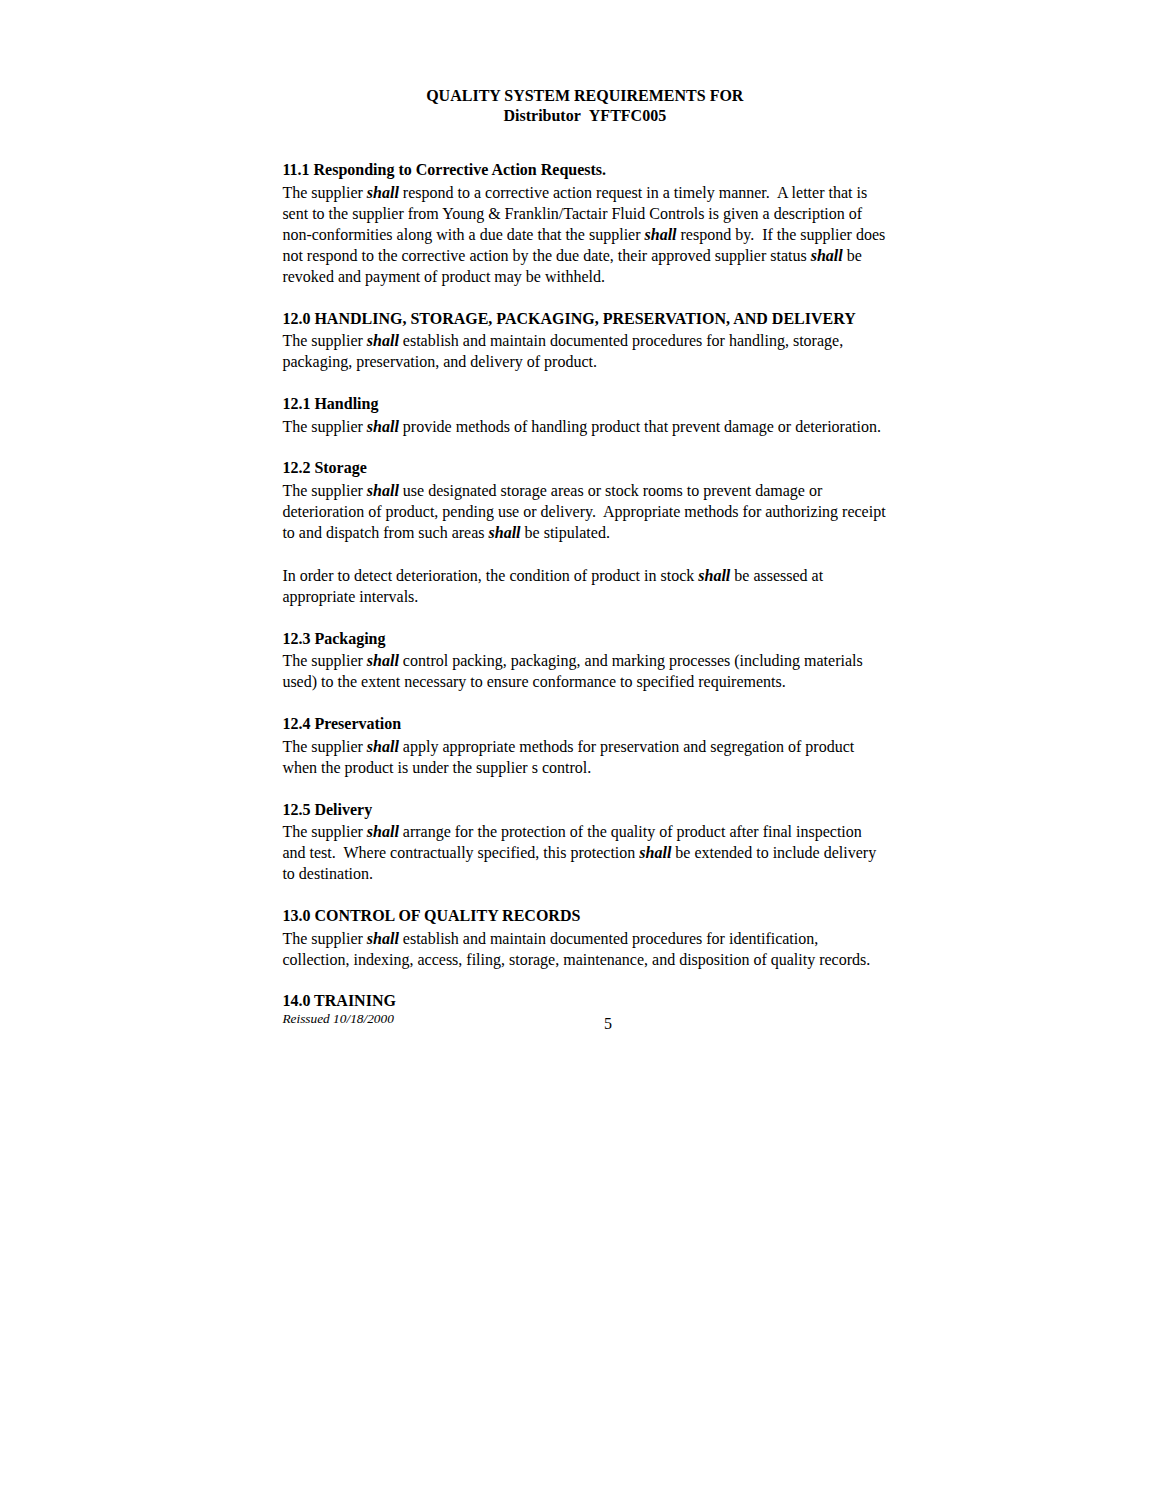QUALITY SYSTEM REQUIREMENTS FOR Distributor YFTFC005
11.1 Responding to Corrective Action Requests.
The supplier shall respond to a corrective action request in a timely manner. A letter that is sent to the supplier from Young & Franklin/Tactair Fluid Controls is given a description of non-conformities along with a due date that the supplier shall respond by. If the supplier does not respond to the corrective action by the due date, their approved supplier status shall be revoked and payment of product may be withheld.
12.0 HANDLING, STORAGE, PACKAGING, PRESERVATION, AND DELIVERY
The supplier shall establish and maintain documented procedures for handling, storage, packaging, preservation, and delivery of product.
12.1 Handling
The supplier shall provide methods of handling product that prevent damage or deterioration.
12.2 Storage
The supplier shall use designated storage areas or stock rooms to prevent damage or deterioration of product, pending use or delivery. Appropriate methods for authorizing receipt to and dispatch from such areas shall be stipulated.
In order to detect deterioration, the condition of product in stock shall be assessed at appropriate intervals.
12.3 Packaging
The supplier shall control packing, packaging, and marking processes (including materials used) to the extent necessary to ensure conformance to specified requirements.
12.4 Preservation
The supplier shall apply appropriate methods for preservation and segregation of product when the product is under the supplier s control.
12.5 Delivery
The supplier shall arrange for the protection of the quality of product after final inspection and test. Where contractually specified, this protection shall be extended to include delivery to destination.
13.0 CONTROL OF QUALITY RECORDS
The supplier shall establish and maintain documented procedures for identification, collection, indexing, access, filing, storage, maintenance, and disposition of quality records.
14.0 TRAINING
Reissued 10/18/2000 5